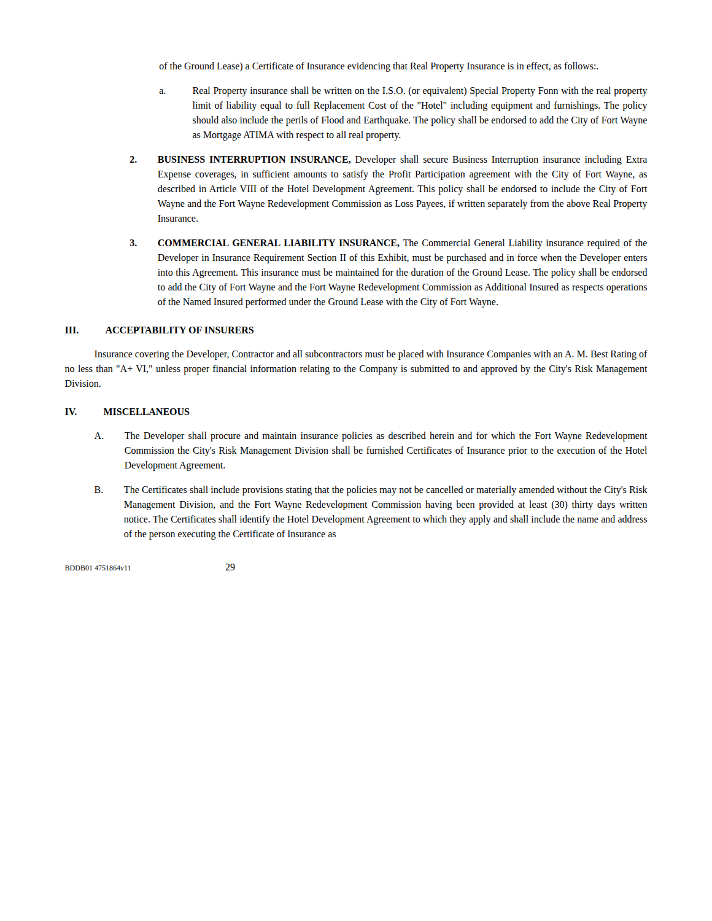of the Ground Lease) a Certificate of Insurance evidencing that Real Property Insurance is in effect, as follows:.
a. Real Property insurance shall be written on the I.S.O. (or equivalent) Special Property Fonn with the real property limit of liability equal to full Replacement Cost of the "Hotel" including equipment and furnishings. The policy should also include the perils of Flood and Earthquake. The policy shall be endorsed to add the City of Fort Wayne as Mortgage ATIMA with respect to all real property.
2. BUSINESS INTERRUPTION INSURANCE, Developer shall secure Business Interruption insurance including Extra Expense coverages, in sufficient amounts to satisfy the Profit Participation agreement with the City of Fort Wayne, as described in Article VIII of the Hotel Development Agreement. This policy shall be endorsed to include the City of Fort Wayne and the Fort Wayne Redevelopment Commission as Loss Payees, if written separately from the above Real Property Insurance.
3. COMMERCIAL GENERAL LIABILITY INSURANCE, The Commercial General Liability insurance required of the Developer in Insurance Requirement Section II of this Exhibit, must be purchased and in force when the Developer enters into this Agreement. This insurance must be maintained for the duration of the Ground Lease. The policy shall be endorsed to add the City of Fort Wayne and the Fort Wayne Redevelopment Commission as Additional Insured as respects operations of the Named Insured performed under the Ground Lease with the City of Fort Wayne.
III. ACCEPTABILITY OF INSURERS
Insurance covering the Developer, Contractor and all subcontractors must be placed with Insurance Companies with an A. M. Best Rating of no less than "A+ VI," unless proper financial information relating to the Company is submitted to and approved by the City's Risk Management Division.
IV. MISCELLANEOUS
A. The Developer shall procure and maintain insurance policies as described herein and for which the Fort Wayne Redevelopment Commission the City's Risk Management Division shall be furnished Certificates of Insurance prior to the execution of the Hotel Development Agreement.
B. The Certificates shall include provisions stating that the policies may not be cancelled or materially amended without the City's Risk Management Division, and the Fort Wayne Redevelopment Commission having been provided at least (30) thirty days written notice. The Certificates shall identify the Hotel Development Agreement to which they apply and shall include the name and address of the person executing the Certificate of Insurance as
BDDB01 4751864v11 29